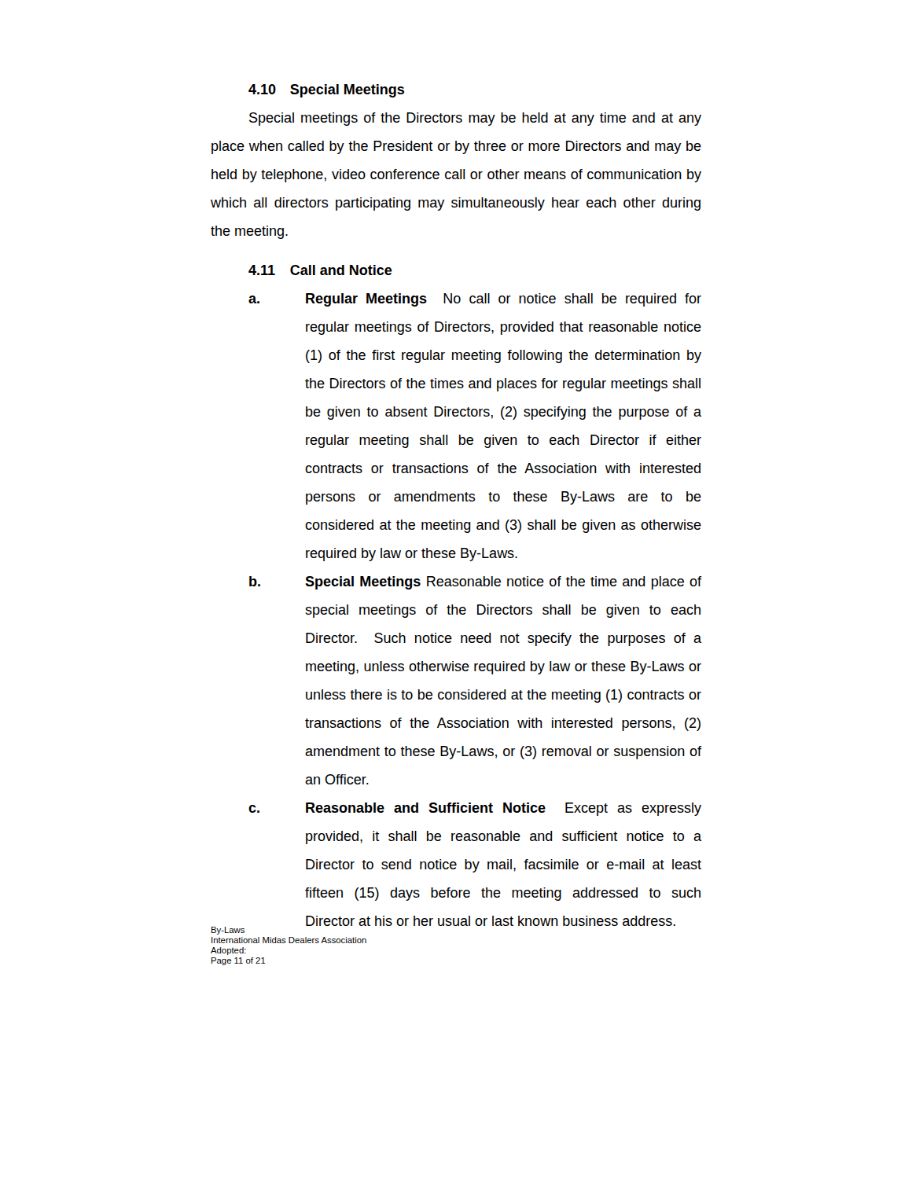4.10 Special Meetings
Special meetings of the Directors may be held at any time and at any place when called by the President or by three or more Directors and may be held by telephone, video conference call or other means of communication by which all directors participating may simultaneously hear each other during the meeting.
4.11 Call and Notice
a. Regular Meetings No call or notice shall be required for regular meetings of Directors, provided that reasonable notice (1) of the first regular meeting following the determination by the Directors of the times and places for regular meetings shall be given to absent Directors, (2) specifying the purpose of a regular meeting shall be given to each Director if either contracts or transactions of the Association with interested persons or amendments to these By-Laws are to be considered at the meeting and (3) shall be given as otherwise required by law or these By-Laws.
b. Special Meetings Reasonable notice of the time and place of special meetings of the Directors shall be given to each Director. Such notice need not specify the purposes of a meeting, unless otherwise required by law or these By-Laws or unless there is to be considered at the meeting (1) contracts or transactions of the Association with interested persons, (2) amendment to these By-Laws, or (3) removal or suspension of an Officer.
c. Reasonable and Sufficient Notice Except as expressly provided, it shall be reasonable and sufficient notice to a Director to send notice by mail, facsimile or e-mail at least fifteen (15) days before the meeting addressed to such Director at his or her usual or last known business address.
By-Laws
International Midas Dealers Association
Adopted:
Page 11 of 21